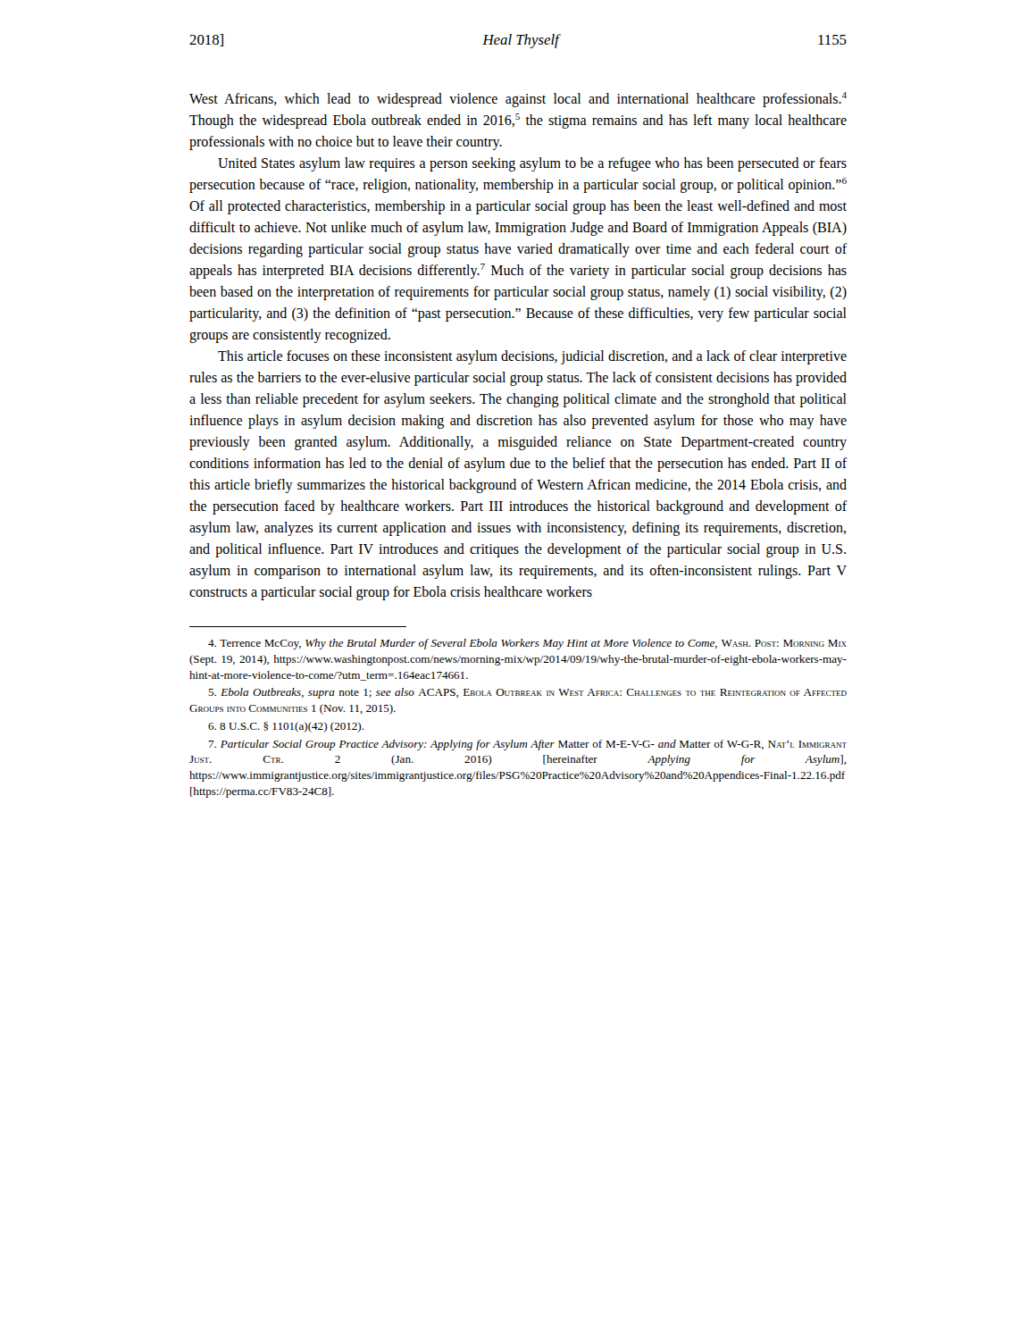2018] Heal Thyself 1155
West Africans, which lead to widespread violence against local and international healthcare professionals.4 Though the widespread Ebola outbreak ended in 2016,5 the stigma remains and has left many local healthcare professionals with no choice but to leave their country.
United States asylum law requires a person seeking asylum to be a refugee who has been persecuted or fears persecution because of “race, religion, nationality, membership in a particular social group, or political opinion.”6 Of all protected characteristics, membership in a particular social group has been the least well-defined and most difficult to achieve. Not unlike much of asylum law, Immigration Judge and Board of Immigration Appeals (BIA) decisions regarding particular social group status have varied dramatically over time and each federal court of appeals has interpreted BIA decisions differently.7 Much of the variety in particular social group decisions has been based on the interpretation of requirements for particular social group status, namely (1) social visibility, (2) particularity, and (3) the definition of “past persecution.” Because of these difficulties, very few particular social groups are consistently recognized.
This article focuses on these inconsistent asylum decisions, judicial discretion, and a lack of clear interpretive rules as the barriers to the ever-elusive particular social group status. The lack of consistent decisions has provided a less than reliable precedent for asylum seekers. The changing political climate and the stronghold that political influence plays in asylum decision making and discretion has also prevented asylum for those who may have previously been granted asylum. Additionally, a misguided reliance on State Department-created country conditions information has led to the denial of asylum due to the belief that the persecution has ended. Part II of this article briefly summarizes the historical background of Western African medicine, the 2014 Ebola crisis, and the persecution faced by healthcare workers. Part III introduces the historical background and development of asylum law, analyzes its current application and issues with inconsistency, defining its requirements, discretion, and political influence. Part IV introduces and critiques the development of the particular social group in U.S. asylum in comparison to international asylum law, its requirements, and its often-inconsistent rulings. Part V constructs a particular social group for Ebola crisis healthcare workers
4. Terrence McCoy, Why the Brutal Murder of Several Ebola Workers May Hint at More Violence to Come, Wash. Post: Morning Mix (Sept. 19, 2014), https://www.washingtonpost.com/news/morning-mix/wp/2014/09/19/why-the-brutal-murder-of-eight-ebola-workers-may-hint-at-more-violence-to-come/?utm_term=.164eac174661.
5. Ebola Outbreaks, supra note 1; see also ACAPS, Ebola Outbreak in West Africa: Challenges to the Reintegration of Affected Groups into Communities 1 (Nov. 11, 2015).
6. 8 U.S.C. § 1101(a)(42) (2012).
7. Particular Social Group Practice Advisory: Applying for Asylum After Matter of M-E-V-G- and Matter of W-G-R, Nat’l Immigrant Just. Ctr. 2 (Jan. 2016) [hereinafter Applying for Asylum], https://www.immigrantjustice.org/sites/immigrantjustice.org/files/PSG%20Practice%20Advisory%20and%20Appendices-Final-1.22.16.pdf [https://perma.cc/FV83-24C8].